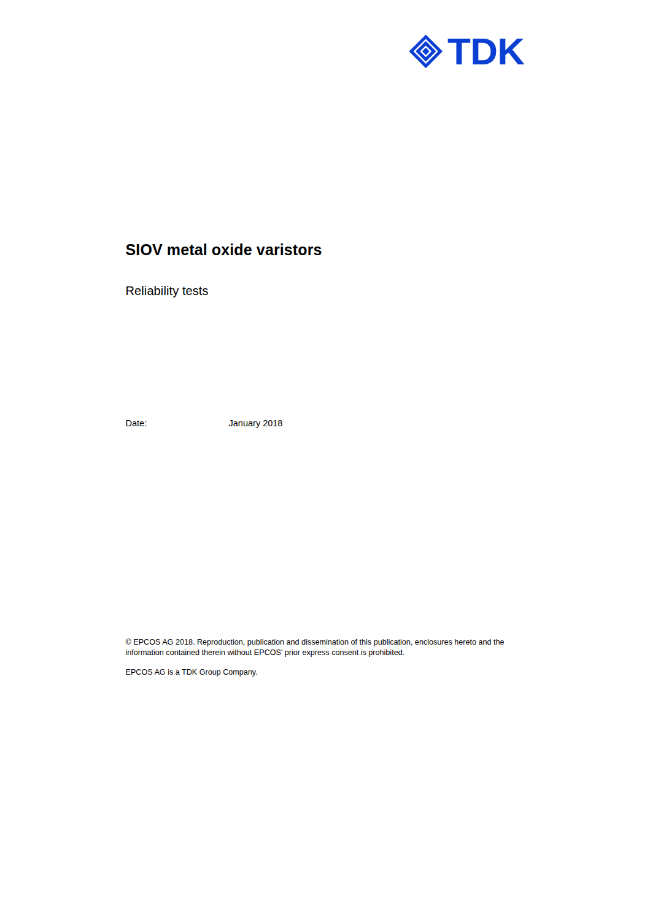TDK
SIOV metal oxide varistors
Reliability tests
Date: January 2018
© EPCOS AG 2018. Reproduction, publication and dissemination of this publication, enclosures hereto and the information contained therein without EPCOS' prior express consent is prohibited.
EPCOS AG is a TDK Group Company.